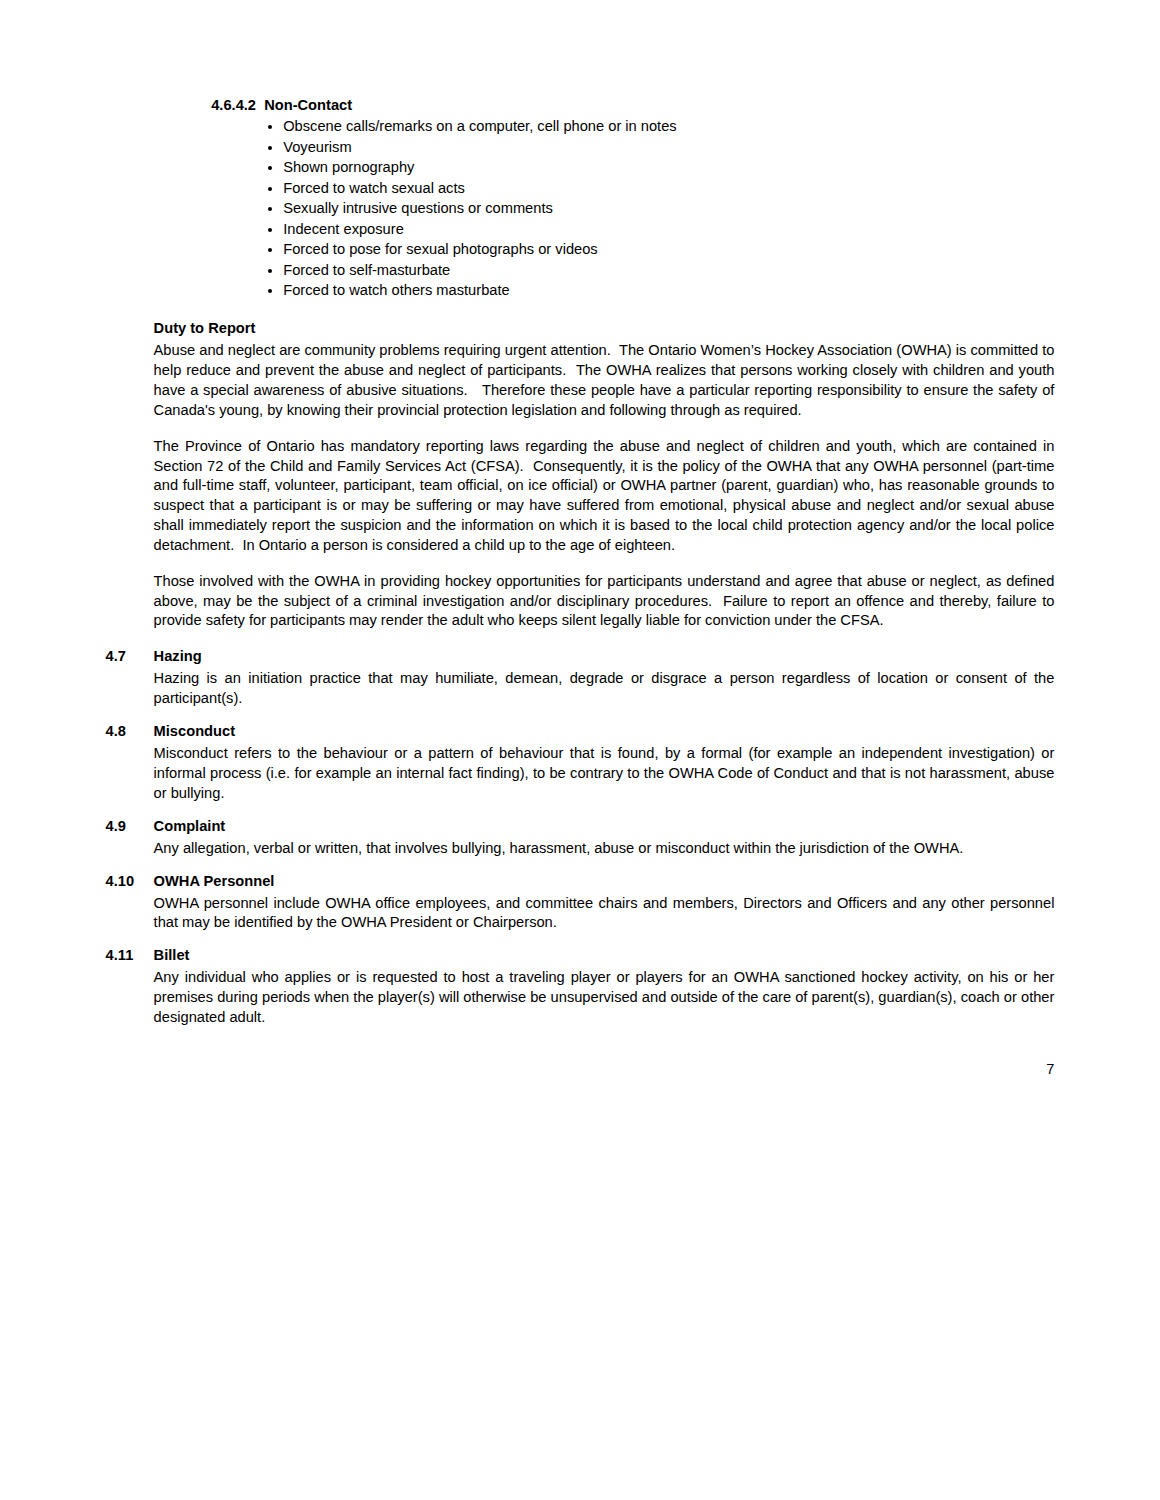4.6.4.2 Non-Contact
Obscene calls/remarks on a computer, cell phone or in notes
Voyeurism
Shown pornography
Forced to watch sexual acts
Sexually intrusive questions or comments
Indecent exposure
Forced to pose for sexual photographs or videos
Forced to self-masturbate
Forced to watch others masturbate
Duty to Report
Abuse and neglect are community problems requiring urgent attention. The Ontario Women’s Hockey Association (OWHA) is committed to help reduce and prevent the abuse and neglect of participants. The OWHA realizes that persons working closely with children and youth have a special awareness of abusive situations. Therefore these people have a particular reporting responsibility to ensure the safety of Canada's young, by knowing their provincial protection legislation and following through as required.
The Province of Ontario has mandatory reporting laws regarding the abuse and neglect of children and youth, which are contained in Section 72 of the Child and Family Services Act (CFSA). Consequently, it is the policy of the OWHA that any OWHA personnel (part-time and full-time staff, volunteer, participant, team official, on ice official) or OWHA partner (parent, guardian) who, has reasonable grounds to suspect that a participant is or may be suffering or may have suffered from emotional, physical abuse and neglect and/or sexual abuse shall immediately report the suspicion and the information on which it is based to the local child protection agency and/or the local police detachment. In Ontario a person is considered a child up to the age of eighteen.
Those involved with the OWHA in providing hockey opportunities for participants understand and agree that abuse or neglect, as defined above, may be the subject of a criminal investigation and/or disciplinary procedures. Failure to report an offence and thereby, failure to provide safety for participants may render the adult who keeps silent legally liable for conviction under the CFSA.
4.7
Hazing Hazing is an initiation practice that may humiliate, demean, degrade or disgrace a person regardless of location or consent of the participant(s).
4.8
Misconduct Misconduct refers to the behaviour or a pattern of behaviour that is found, by a formal (for example an independent investigation) or informal process (i.e. for example an internal fact finding), to be contrary to the OWHA Code of Conduct and that is not harassment, abuse or bullying.
4.9
Complaint Any allegation, verbal or written, that involves bullying, harassment, abuse or misconduct within the jurisdiction of the OWHA.
4.10
OWHA Personnel OWHA personnel include OWHA office employees, and committee chairs and members, Directors and Officers and any other personnel that may be identified by the OWHA President or Chairperson.
4.11
Billet Any individual who applies or is requested to host a traveling player or players for an OWHA sanctioned hockey activity, on his or her premises during periods when the player(s) will otherwise be unsupervised and outside of the care of parent(s), guardian(s), coach or other designated adult.
7